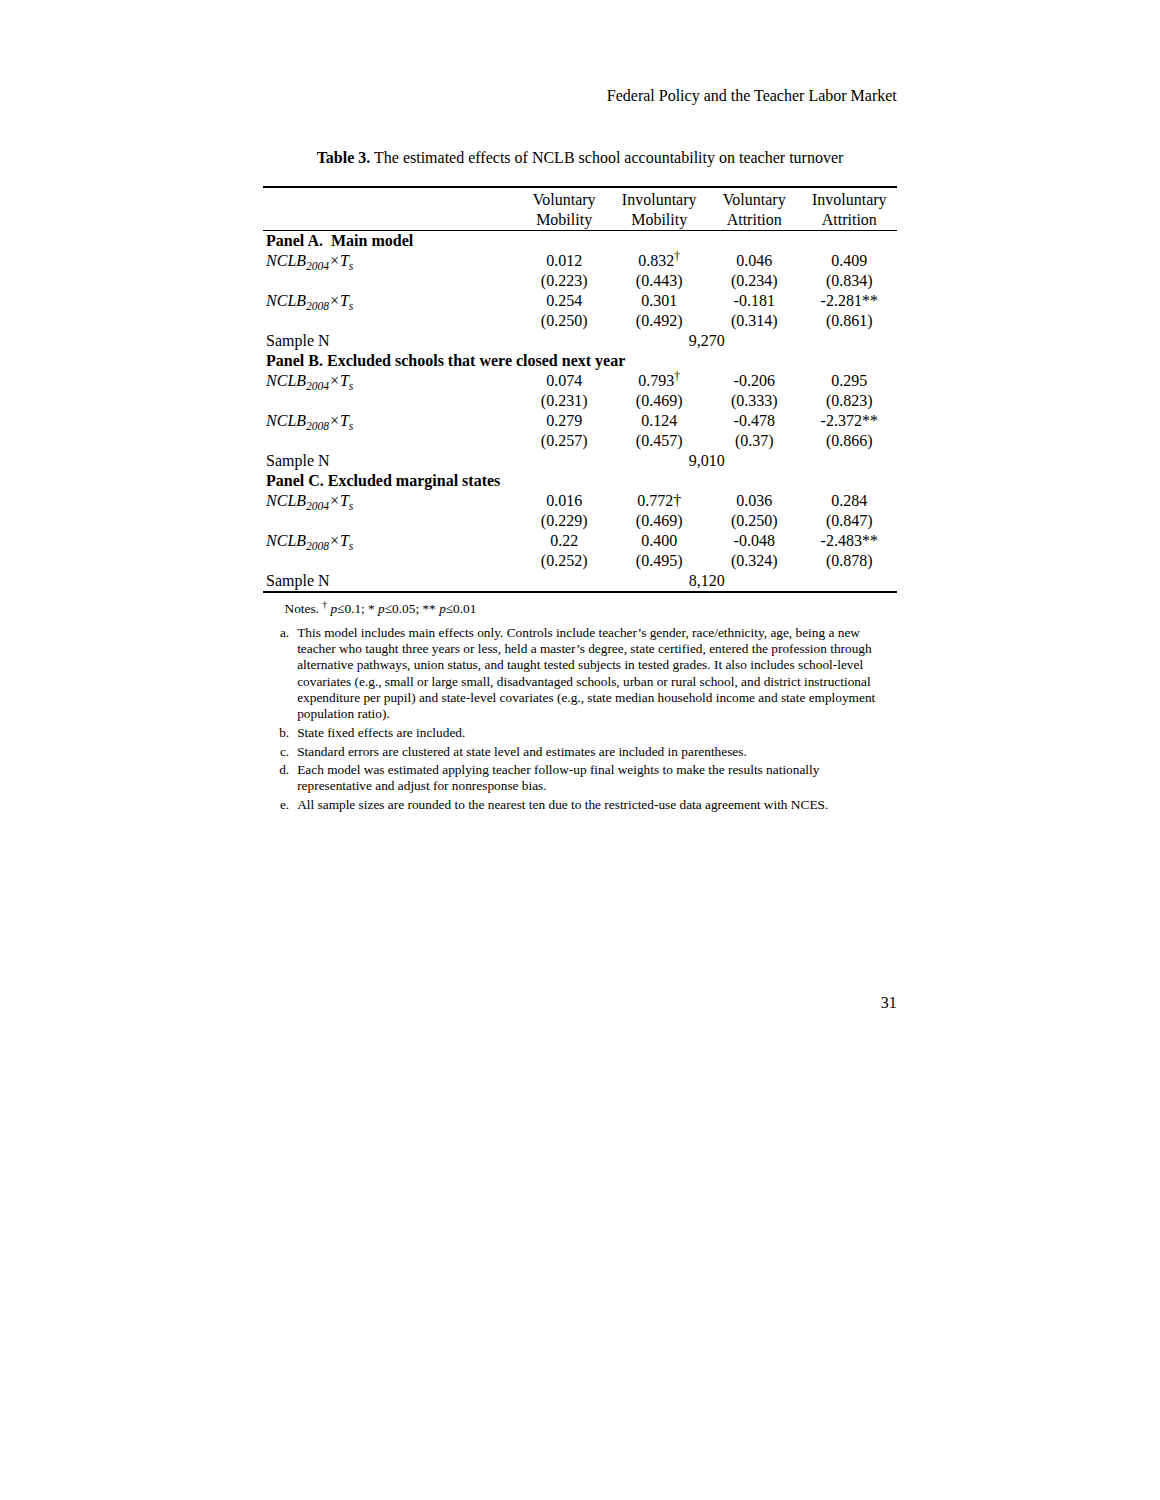Federal Policy and the Teacher Labor Market
Table 3. The estimated effects of NCLB school accountability on teacher turnover
| | Voluntary | Involuntary | Voluntary | Involuntary |
| --- | --- | --- | --- | --- |
| | Mobility | Mobility | Attrition | Attrition |
| Panel A. Main model | | | | |
| NCLB 2004 ×T s | 0.012 | 0.832 † | 0.046 | 0.409 |
| | (0.223) | (0.443) | (0.234) | (0.834) |
| NCLB 2008 ×T s | 0.254 | 0.301 | -0.181 | -2.281** |
| | (0.250) | (0.492) | (0.314) | (0.861) |
| Sample N | 9,270 |
| Panel B. Excluded schools that were closed next year |
| NCLB 2004 ×T s | 0.074 | 0.793 † | -0.206 | 0.295 |
| | (0.231) | (0.469) | (0.333) | (0.823) |
| NCLB 2008 ×T s | 0.279 | 0.124 | -0.478 | -2.372** |
| | (0.257) | (0.457) | (0.37) | (0.866) |
| Sample N | 9,010 |
| Panel C. Excluded marginal states |
| NCLB 2004 ×T s | 0.016 | 0.772† | 0.036 | 0.284 |
| | (0.229) | (0.469) | (0.250) | (0.847) |
| NCLB 2008 ×T s | 0.22 | 0.400 | -0.048 | -2.483** |
| | (0.252) | (0.495) | (0.324) | (0.878) |
| Sample N | 8,120 |
Notes. † p≤0.1; * p≤0.05; ** p≤0.01
This model includes main effects only. Controls include teacher’s gender, race/ethnicity, age, being a new teacher who taught three years or less, held a master’s degree, state certified, entered the profession through alternative pathways, union status, and taught tested subjects in tested grades. It also includes school-level covariates (e.g., small or large small, disadvantaged schools, urban or rural school, and district instructional expenditure per pupil) and state-level covariates (e.g., state median household income and state employment population ratio).
State fixed effects are included.
Standard errors are clustered at state level and estimates are included in parentheses.
Each model was estimated applying teacher follow-up final weights to make the results nationally representative and adjust for nonresponse bias.
All sample sizes are rounded to the nearest ten due to the restricted-use data agreement with NCES.
31